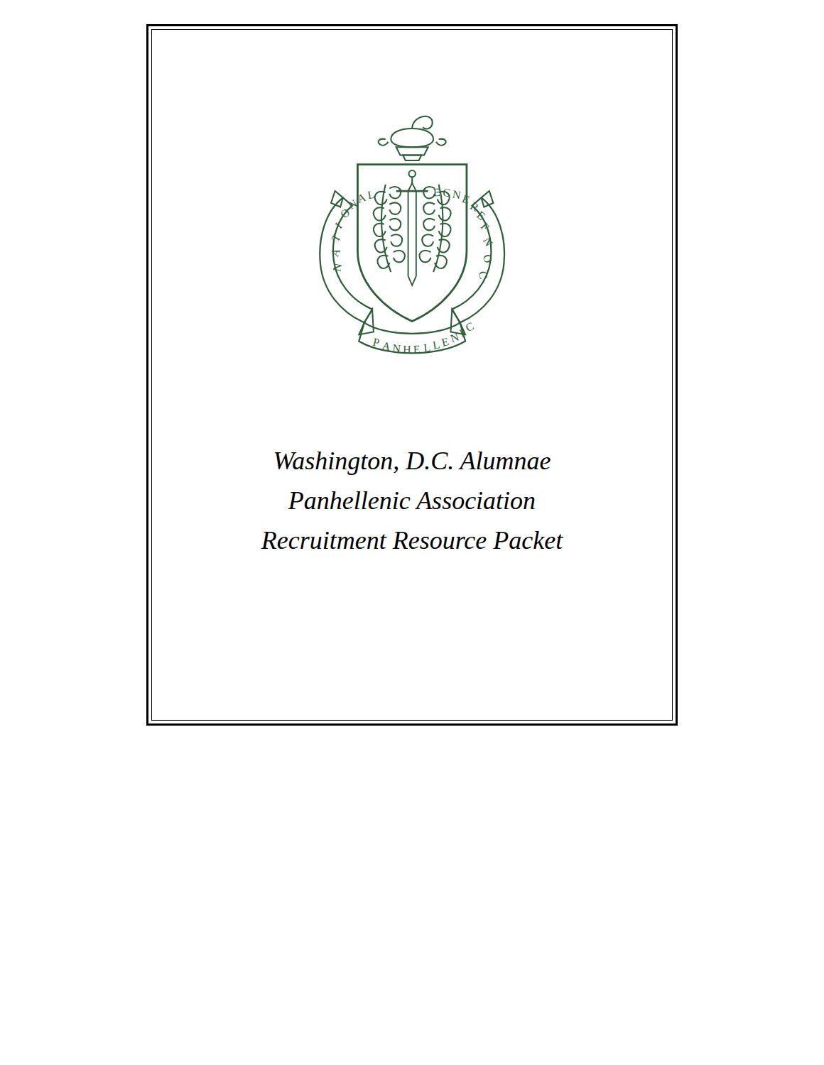National Panhellenic Conference crest A shield bearing a sword flanked by laurel branches, topped by the lamp of learning, encircled by a ribbon banner inscribed NATIONAL PANHELLENIC CONFERENCE. N A T I O N A L C O N F E R E N C E P A N H E L L E N I C
Washington, D.C. Alumnae Panhellenic Association Recruitment Resource Packet